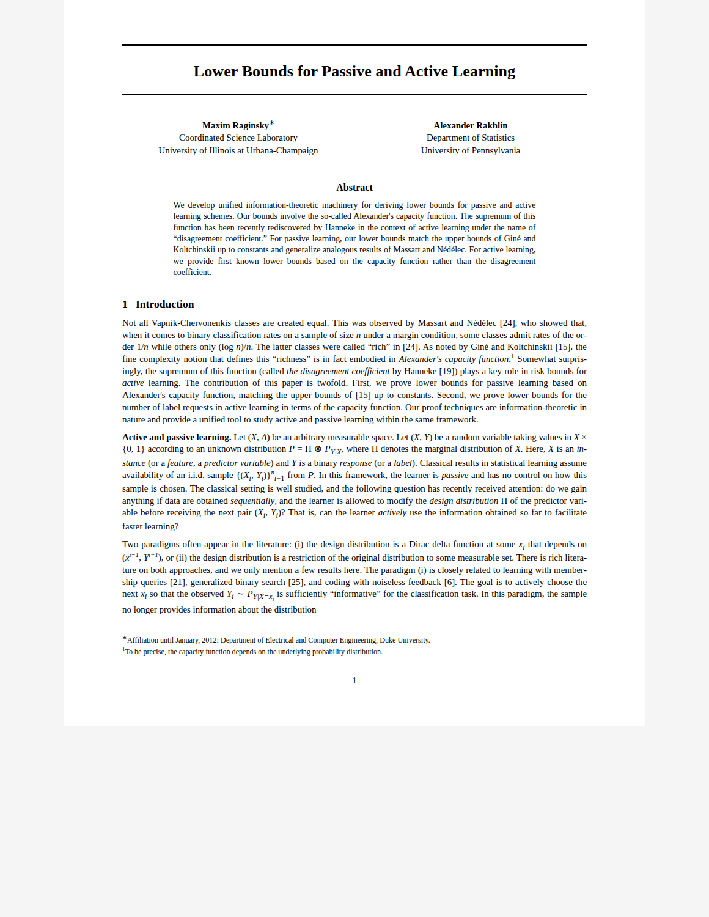Lower Bounds for Passive and Active Learning
| Maxim Raginsky ∗ Coordinated Science Laboratory University of Illinois at Urbana-Champaign | Alexander Rakhlin Department of Statistics University of Pennsylvania |
Abstract
We develop unified information-theoretic machinery for deriving lower bounds for passive and active learning schemes. Our bounds involve the so-called Alexander's capacity function. The supremum of this function has been recently rediscovered by Hanneke in the context of active learning under the name of “disagreement coefficient.” For passive learning, our lower bounds match the upper bounds of Giné and Koltchinskii up to constants and generalize analogous results of Massart and Nédélec. For active learning, we provide first known lower bounds based on the capacity function rather than the disagreement coefficient.
1 Introduction
Not all Vapnik-Chervonenkis classes are created equal. This was observed by Massart and Nédélec [24], who showed that, when it comes to binary classification rates on a sample of size n under a margin condition, some classes admit rates of the order 1/n while others only (log n)/n. The latter classes were called “rich” in [24]. As noted by Giné and Koltchinskii [15], the fine complexity notion that defines this “richness” is in fact embodied in Alexander's capacity function.1 Somewhat surprisingly, the supremum of this function (called the disagreement coefficient by Hanneke [19]) plays a key role in risk bounds for active learning. The contribution of this paper is twofold. First, we prove lower bounds for passive learning based on Alexander's capacity function, matching the upper bounds of [15] up to constants. Second, we prove lower bounds for the number of label requests in active learning in terms of the capacity function. Our proof techniques are information-theoretic in nature and provide a unified tool to study active and passive learning within the same framework.
Active and passive learning. Let (X, A) be an arbitrary measurable space. Let (X, Y) be a random variable taking values in X × {0, 1} according to an unknown distribution P = Π ⊗ PY|X, where Π denotes the marginal distribution of X. Here, X is an instance (or a feature, a predictor variable) and Y is a binary response (or a label). Classical results in statistical learning assume availability of an i.i.d. sample {(Xi, Yi)}ni=1 from P. In this framework, the learner is passive and has no control on how this sample is chosen. The classical setting is well studied, and the following question has recently received attention: do we gain anything if data are obtained sequentially, and the learner is allowed to modify the design distribution Π of the predictor variable before receiving the next pair (Xi, Yi)? That is, can the learner actively use the information obtained so far to facilitate faster learning?
Two paradigms often appear in the literature: (i) the design distribution is a Dirac delta function at some xi that depends on (xi−1, Yi−1), or (ii) the design distribution is a restriction of the original distribution to some measurable set. There is rich literature on both approaches, and we only mention a few results here. The paradigm (i) is closely related to learning with membership queries [21], generalized binary search [25], and coding with noiseless feedback [6]. The goal is to actively choose the next xi so that the observed Yi ∼ PY|X=xi is sufficiently “informative” for the classification task. In this paradigm, the sample no longer provides information about the distribution
∗Affiliation until January, 2012: Department of Electrical and Computer Engineering, Duke University.
1To be precise, the capacity function depends on the underlying probability distribution.
1